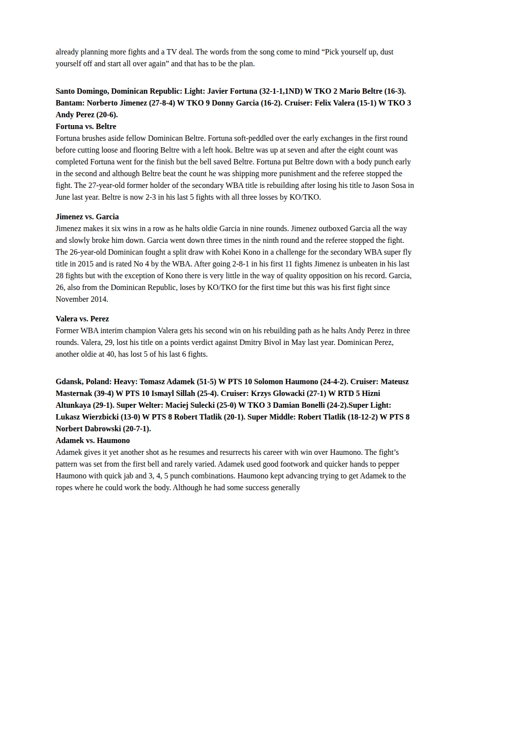already planning more fights and a TV deal. The words from the song come to mind “Pick yourself up, dust yourself off and start all over again” and that has to be the plan.
Santo Domingo, Dominican Republic: Light: Javier Fortuna (32-1-1,1ND) W TKO 2 Mario Beltre (16-3). Bantam: Norberto Jimenez (27-8-4) W TKO 9 Donny Garcia (16-2). Cruiser: Felix Valera (15-1) W TKO 3 Andy Perez (20-6).
Fortuna vs. Beltre
Fortuna brushes aside fellow Dominican Beltre. Fortuna soft-peddled over the early exchanges in the first round before cutting loose and flooring Beltre with a left hook. Beltre was up at seven and after the eight count was completed Fortuna went for the finish but the bell saved Beltre. Fortuna put Beltre down with a body punch early in the second and although Beltre beat the count he was shipping more punishment and the referee stopped the fight. The 27-year-old former holder of the secondary WBA title is rebuilding after losing his title to Jason Sosa in June last year. Beltre is now 2-3 in his last 5 fights with all three losses by KO/TKO.
Jimenez vs. Garcia
Jimenez makes it six wins in a row as he halts oldie Garcia in nine rounds. Jimenez outboxed Garcia all the way and slowly broke him down. Garcia went down three times in the ninth round and the referee stopped the fight. The 26-year-old Dominican fought a split draw with Kohei Kono in a challenge for the secondary WBA super fly title in 2015 and is rated No 4 by the WBA. After going 2-8-1 in his first 11 fights Jimenez is unbeaten in his last 28 fights but with the exception of Kono there is very little in the way of quality opposition on his record. Garcia, 26, also from the Dominican Republic, loses by KO/TKO for the first time but this was his first fight since November 2014.
Valera vs. Perez
Former WBA interim champion Valera gets his second win on his rebuilding path as he halts Andy Perez in three rounds. Valera, 29, lost his title on a points verdict against Dmitry Bivol in May last year. Dominican Perez, another oldie at 40, has lost 5 of his last 6 fights.
Gdansk, Poland: Heavy: Tomasz Adamek (51-5) W PTS 10 Solomon Haumono (24-4-2). Cruiser: Mateusz Masternak (39-4) W PTS 10 Ismayl Sillah (25-4). Cruiser: Krzys Glowacki (27-1) W RTD 5 Hizni Altunkaya (29-1). Super Welter: Maciej Sulecki (25-0) W TKO 3 Damian Bonelli (24-2).Super Light: Lukasz Wierzbicki (13-0) W PTS 8 Robert Tlatlik (20-1). Super Middle: Robert Tlatlik (18-12-2) W PTS 8 Norbert Dabrowski (20-7-1).
Adamek vs. Haumono
Adamek gives it yet another shot as he resumes and resurrects his career with win over Haumono. The fight’s pattern was set from the first bell and rarely varied. Adamek used good footwork and quicker hands to pepper Haumono with quick jab and 3, 4, 5 punch combinations. Haumono kept advancing trying to get Adamek to the ropes where he could work the body. Although he had some success generally